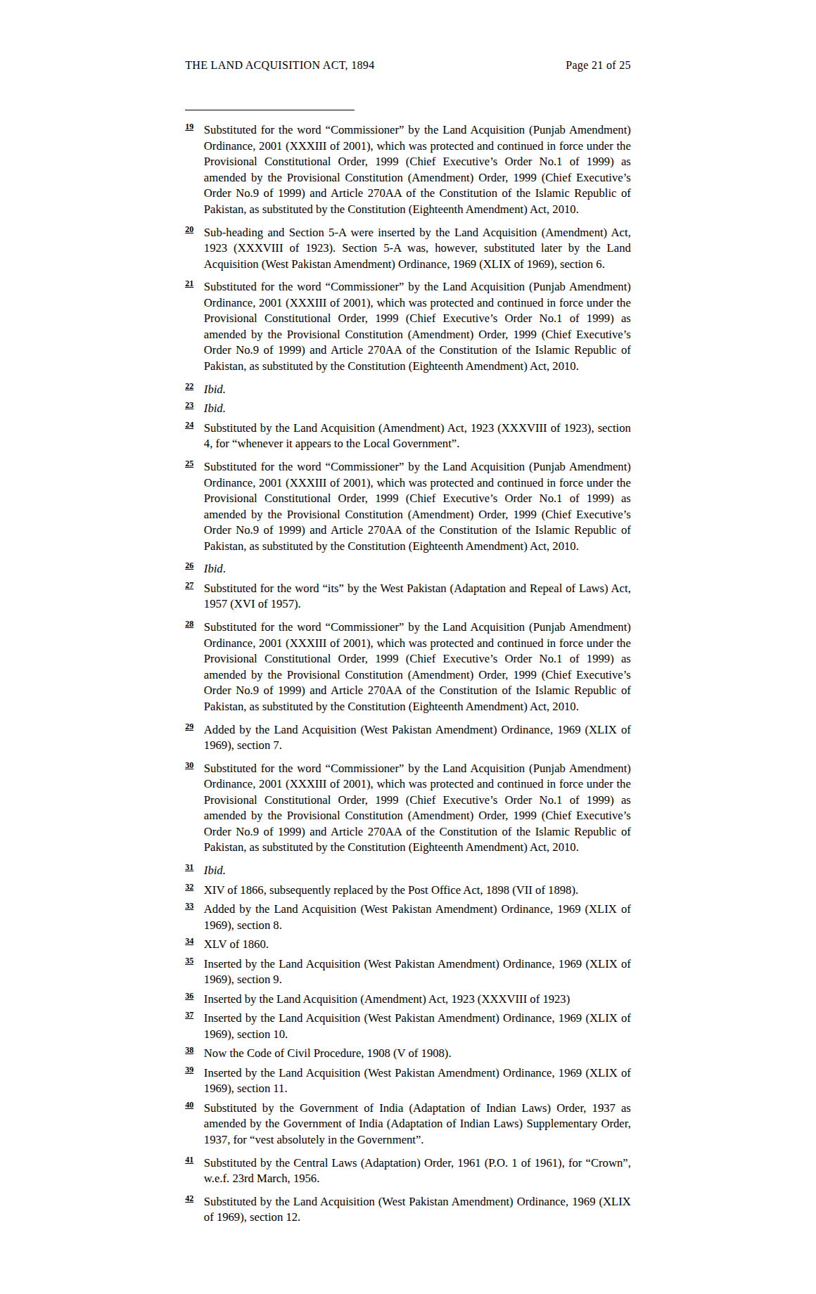The Land Acquisition Act, 1894 Page 21 of 25
19 Substituted for the word “Commissioner” by the Land Acquisition (Punjab Amendment) Ordinance, 2001 (XXXIII of 2001), which was protected and continued in force under the Provisional Constitutional Order, 1999 (Chief Executive’s Order No.1 of 1999) as amended by the Provisional Constitution (Amendment) Order, 1999 (Chief Executive’s Order No.9 of 1999) and Article 270AA of the Constitution of the Islamic Republic of Pakistan, as substituted by the Constitution (Eighteenth Amendment) Act, 2010.
20 Sub-heading and Section 5-A were inserted by the Land Acquisition (Amendment) Act, 1923 (XXXVIII of 1923). Section 5-A was, however, substituted later by the Land Acquisition (West Pakistan Amendment) Ordinance, 1969 (XLIX of 1969), section 6.
21 Substituted for the word “Commissioner” by the Land Acquisition (Punjab Amendment) Ordinance, 2001 (XXXIII of 2001), which was protected and continued in force under the Provisional Constitutional Order, 1999 (Chief Executive’s Order No.1 of 1999) as amended by the Provisional Constitution (Amendment) Order, 1999 (Chief Executive’s Order No.9 of 1999) and Article 270AA of the Constitution of the Islamic Republic of Pakistan, as substituted by the Constitution (Eighteenth Amendment) Act, 2010.
22 Ibid.
23 Ibid.
24 Substituted by the Land Acquisition (Amendment) Act, 1923 (XXXVIII of 1923), section 4, for “whenever it appears to the Local Government”.
25 Substituted for the word “Commissioner” by the Land Acquisition (Punjab Amendment) Ordinance, 2001 (XXXIII of 2001), which was protected and continued in force under the Provisional Constitutional Order, 1999 (Chief Executive’s Order No.1 of 1999) as amended by the Provisional Constitution (Amendment) Order, 1999 (Chief Executive’s Order No.9 of 1999) and Article 270AA of the Constitution of the Islamic Republic of Pakistan, as substituted by the Constitution (Eighteenth Amendment) Act, 2010.
26 Ibid.
27 Substituted for the word “its” by the West Pakistan (Adaptation and Repeal of Laws) Act, 1957 (XVI of 1957).
28 Substituted for the word “Commissioner” by the Land Acquisition (Punjab Amendment) Ordinance, 2001 (XXXIII of 2001), which was protected and continued in force under the Provisional Constitutional Order, 1999 (Chief Executive’s Order No.1 of 1999) as amended by the Provisional Constitution (Amendment) Order, 1999 (Chief Executive’s Order No.9 of 1999) and Article 270AA of the Constitution of the Islamic Republic of Pakistan, as substituted by the Constitution (Eighteenth Amendment) Act, 2010.
29 Added by the Land Acquisition (West Pakistan Amendment) Ordinance, 1969 (XLIX of 1969), section 7.
30 Substituted for the word “Commissioner” by the Land Acquisition (Punjab Amendment) Ordinance, 2001 (XXXIII of 2001), which was protected and continued in force under the Provisional Constitutional Order, 1999 (Chief Executive’s Order No.1 of 1999) as amended by the Provisional Constitution (Amendment) Order, 1999 (Chief Executive’s Order No.9 of 1999) and Article 270AA of the Constitution of the Islamic Republic of Pakistan, as substituted by the Constitution (Eighteenth Amendment) Act, 2010.
31 Ibid.
32 XIV of 1866, subsequently replaced by the Post Office Act, 1898 (VII of 1898).
33 Added by the Land Acquisition (West Pakistan Amendment) Ordinance, 1969 (XLIX of 1969), section 8.
34 XLV of 1860.
35 Inserted by the Land Acquisition (West Pakistan Amendment) Ordinance, 1969 (XLIX of 1969), section 9.
36 Inserted by the Land Acquisition (Amendment) Act, 1923 (XXXVIII of 1923)
37 Inserted by the Land Acquisition (West Pakistan Amendment) Ordinance, 1969 (XLIX of 1969), section 10.
38 Now the Code of Civil Procedure, 1908 (V of 1908).
39 Inserted by the Land Acquisition (West Pakistan Amendment) Ordinance, 1969 (XLIX of 1969), section 11.
40 Substituted by the Government of India (Adaptation of Indian Laws) Order, 1937 as amended by the Government of India (Adaptation of Indian Laws) Supplementary Order, 1937, for “vest absolutely in the Government”.
41 Substituted by the Central Laws (Adaptation) Order, 1961 (P.O. 1 of 1961), for “Crown”, w.e.f. 23rd March, 1956.
42 Substituted by the Land Acquisition (West Pakistan Amendment) Ordinance, 1969 (XLIX of 1969), section 12.